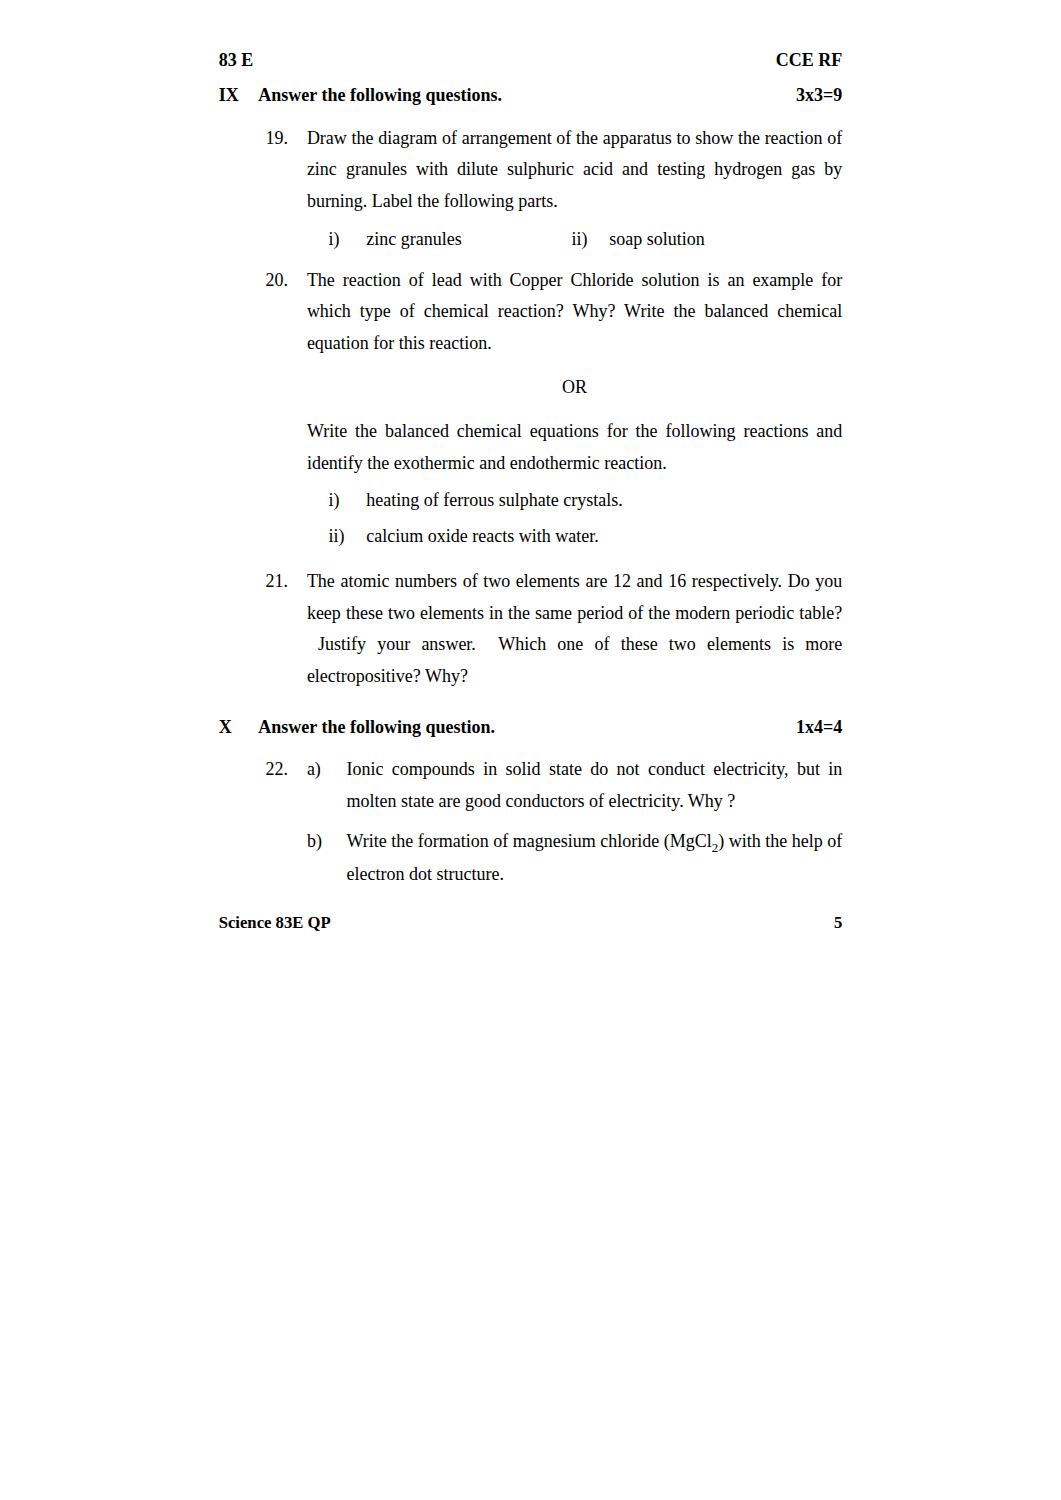83 E CCE RF
IX Answer the following questions. 3x3=9
19. Draw the diagram of arrangement of the apparatus to show the reaction of zinc granules with dilute sulphuric acid and testing hydrogen gas by burning. Label the following parts.
i) zinc granules ii) soap solution
20. The reaction of lead with Copper Chloride solution is an example for which type of chemical reaction? Why? Write the balanced chemical equation for this reaction.
OR
Write the balanced chemical equations for the following reactions and identify the exothermic and endothermic reaction.
i) heating of ferrous sulphate crystals.
ii) calcium oxide reacts with water.
21. The atomic numbers of two elements are 12 and 16 respectively. Do you keep these two elements in the same period of the modern periodic table? Justify your answer. Which one of these two elements is more electropositive? Why?
X Answer the following question. 1x4=4
22.
a) Ionic compounds in solid state do not conduct electricity, but in molten state are good conductors of electricity. Why ?
b) Write the formation of magnesium chloride (MgCl2) with the help of electron dot structure.
Science 83E QP 5